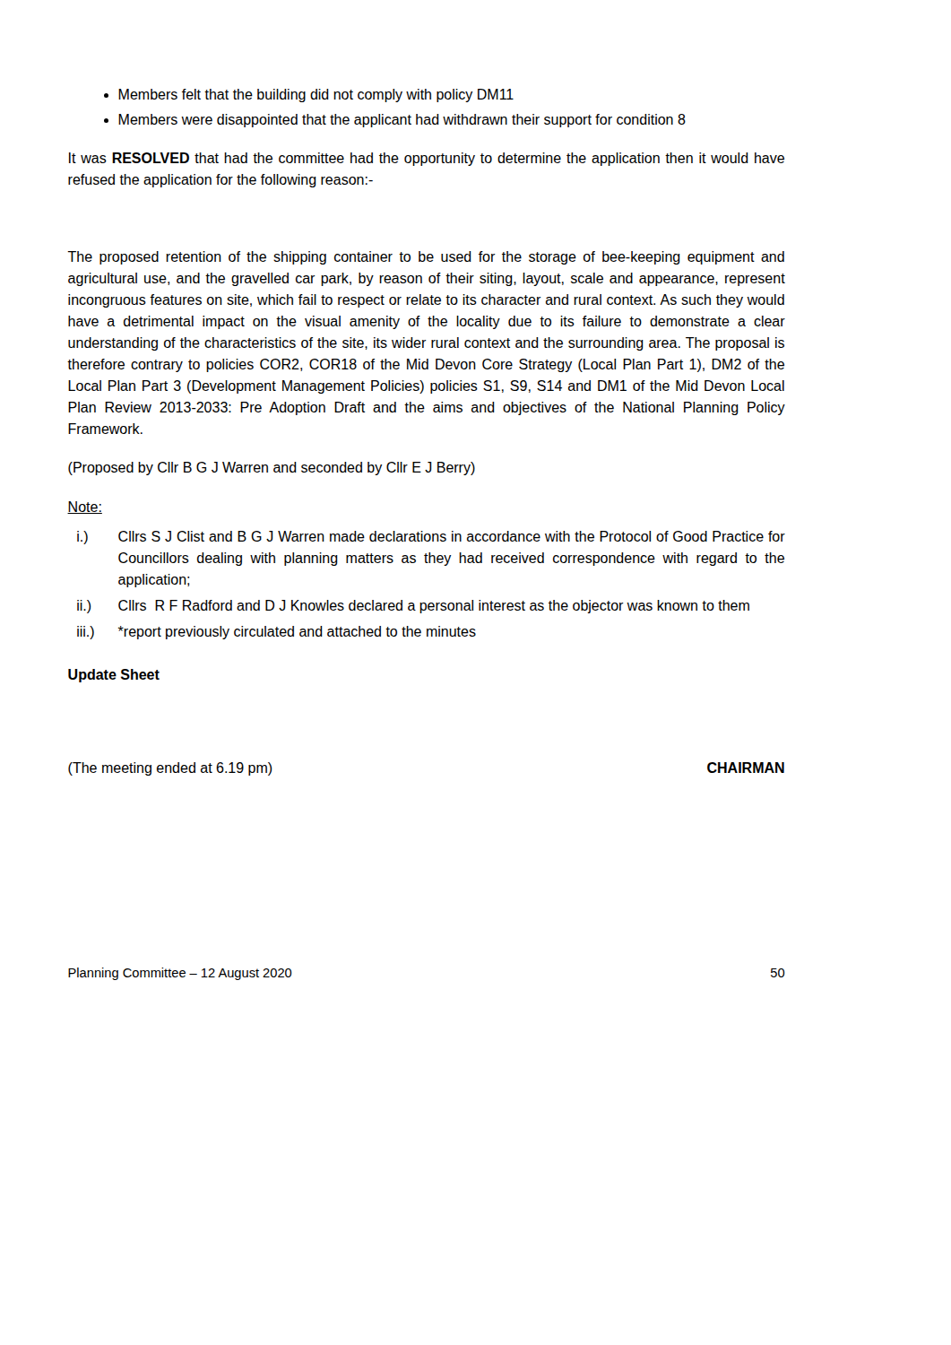Members felt that the building did not comply with policy DM11
Members were disappointed that the applicant had withdrawn their support for condition 8
It was RESOLVED that had the committee had the opportunity to determine the application then it would have refused the application for the following reason:-
The proposed retention of the shipping container to be used for the storage of bee-keeping equipment and agricultural use, and the gravelled car park, by reason of their siting, layout, scale and appearance, represent incongruous features on site, which fail to respect or relate to its character and rural context. As such they would have a detrimental impact on the visual amenity of the locality due to its failure to demonstrate a clear understanding of the characteristics of the site, its wider rural context and the surrounding area. The proposal is therefore contrary to policies COR2, COR18 of the Mid Devon Core Strategy (Local Plan Part 1), DM2 of the Local Plan Part 3 (Development Management Policies) policies S1, S9, S14 and DM1 of the Mid Devon Local Plan Review 2013-2033: Pre Adoption Draft and the aims and objectives of the National Planning Policy Framework.
(Proposed by Cllr B G J Warren and seconded by Cllr E J Berry)
Note:
Cllrs S J Clist and B G J Warren made declarations in accordance with the Protocol of Good Practice for Councillors dealing with planning matters as they had received correspondence with regard to the application;
Cllrs R F Radford and D J Knowles declared a personal interest as the objector was known to them
*report previously circulated and attached to the minutes
Update Sheet
(The meeting ended at 6.19 pm) CHAIRMAN
Planning Committee – 12 August 2020 50